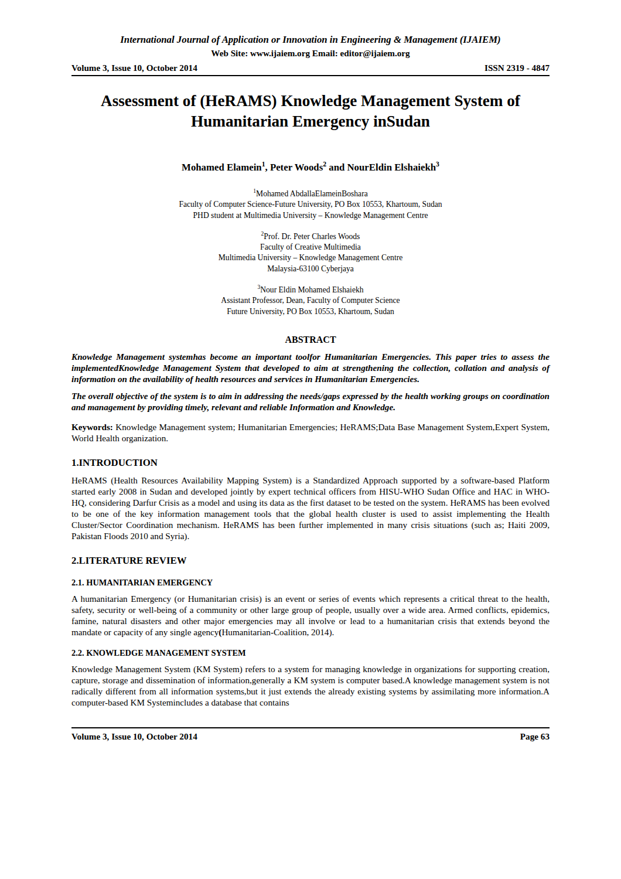International Journal of Application or Innovation in Engineering & Management (IJAIEM)
Web Site: www.ijaiem.org Email: editor@ijaiem.org
Volume 3, Issue 10, October 2014 ISSN 2319 - 4847
Assessment of (HeRAMS) Knowledge Management System of Humanitarian Emergency inSudan
Mohamed Elamein1, Peter Woods2 and NourEldin Elshaiekh3
1Mohamed AbdallaElameinBoshara
Faculty of Computer Science-Future University, PO Box 10553, Khartoum, Sudan
PHD student at Multimedia University – Knowledge Management Centre
2Prof. Dr. Peter Charles Woods
Faculty of Creative Multimedia
Multimedia University – Knowledge Management Centre
Malaysia-63100 Cyberjaya
3Nour Eldin Mohamed Elshaiekh
Assistant Professor, Dean, Faculty of Computer Science
Future University, PO Box 10553, Khartoum, Sudan
ABSTRACT
Knowledge Management systemhas become an important toolfor Humanitarian Emergencies. This paper tries to assess the implementedKnowledge Management System that developed to aim at strengthening the collection, collation and analysis of information on the availability of health resources and services in Humanitarian Emergencies.
The overall objective of the system is to aim in addressing the needs/gaps expressed by the health working groups on coordination and management by providing timely, relevant and reliable Information and Knowledge.
Keywords: Knowledge Management system; Humanitarian Emergencies; HeRAMS;Data Base Management System,Expert System, World Health organization.
1.INTRODUCTION
HeRAMS (Health Resources Availability Mapping System) is a Standardized Approach supported by a software-based Platform started early 2008 in Sudan and developed jointly by expert technical officers from HISU-WHO Sudan Office and HAC in WHO-HQ, considering Darfur Crisis as a model and using its data as the first dataset to be tested on the system. HeRAMS has been evolved to be one of the key information management tools that the global health cluster is used to assist implementing the Health Cluster/Sector Coordination mechanism. HeRAMS has been further implemented in many crisis situations (such as; Haiti 2009, Pakistan Floods 2010 and Syria).
2.LITERATURE REVIEW
2.1. HUMANITARIAN EMERGENCY
A humanitarian Emergency (or Humanitarian crisis) is an event or series of events which represents a critical threat to the health, safety, security or well-being of a community or other large group of people, usually over a wide area. Armed conflicts, epidemics, famine, natural disasters and other major emergencies may all involve or lead to a humanitarian crisis that extends beyond the mandate or capacity of any single agency(Humanitarian-Coalition, 2014).
2.2. KNOWLEDGE MANAGEMENT SYSTEM
Knowledge Management System (KM System) refers to a system for managing knowledge in organizations for supporting creation, capture, storage and dissemination of information,generally a KM system is computer based.A knowledge management system is not radically different from all information systems,but it just extends the already existing systems by assimilating more information.A computer-based KM Systemincludes a database that contains
Volume 3, Issue 10, October 2014 Page 63